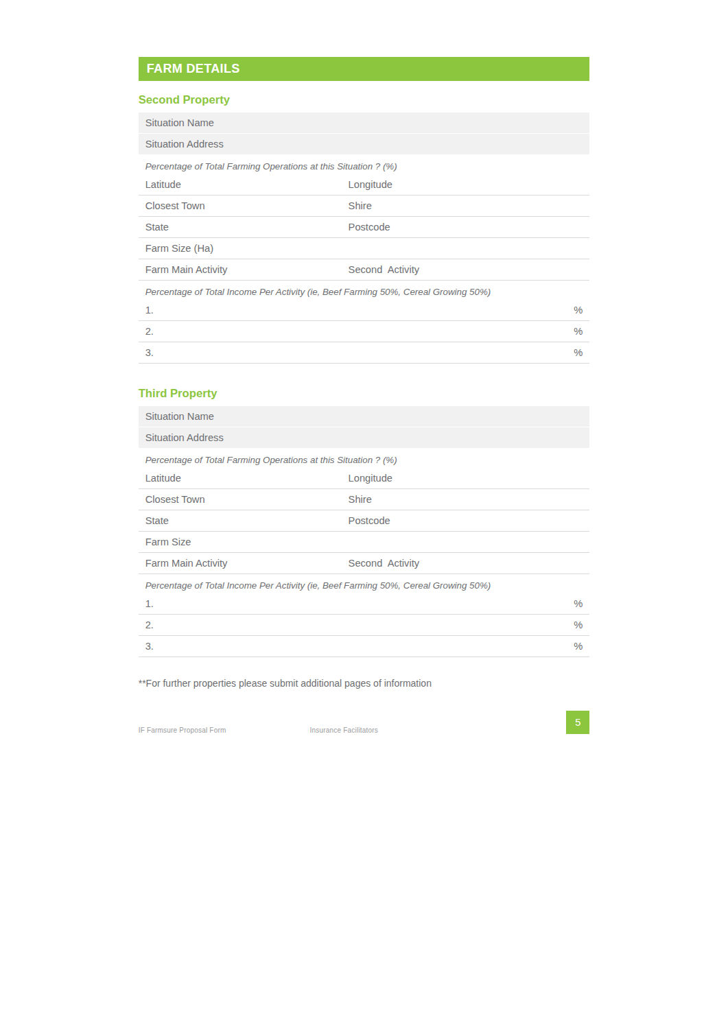FARM DETAILS
Second Property
| Situation Name |
| Situation Address |
| Percentage of Total Farming Operations at this Situation ? (%) |
| Latitude | Longitude |
| Closest Town | Shire |
| State | Postcode |
| Farm Size (Ha) |
| Farm Main Activity | Second Activity |
| Percentage of Total Income Per Activity (ie, Beef Farming 50%, Cereal Growing 50%) |
| 1. | % |
| 2. | % |
| 3. | % |
Third Property
| Situation Name |
| Situation Address |
| Percentage of Total Farming Operations at this Situation ? (%) |
| Latitude | Longitude |
| Closest Town | Shire |
| State | Postcode |
| Farm Size |
| Farm Main Activity | Second Activity |
| Percentage of Total Income Per Activity (ie, Beef Farming 50%, Cereal Growing 50%) |
| 1. | % |
| 2. | % |
| 3. | % |
**For further properties please submit additional pages of information
IF Farmsure Proposal Form
Insurance Facilitators
5